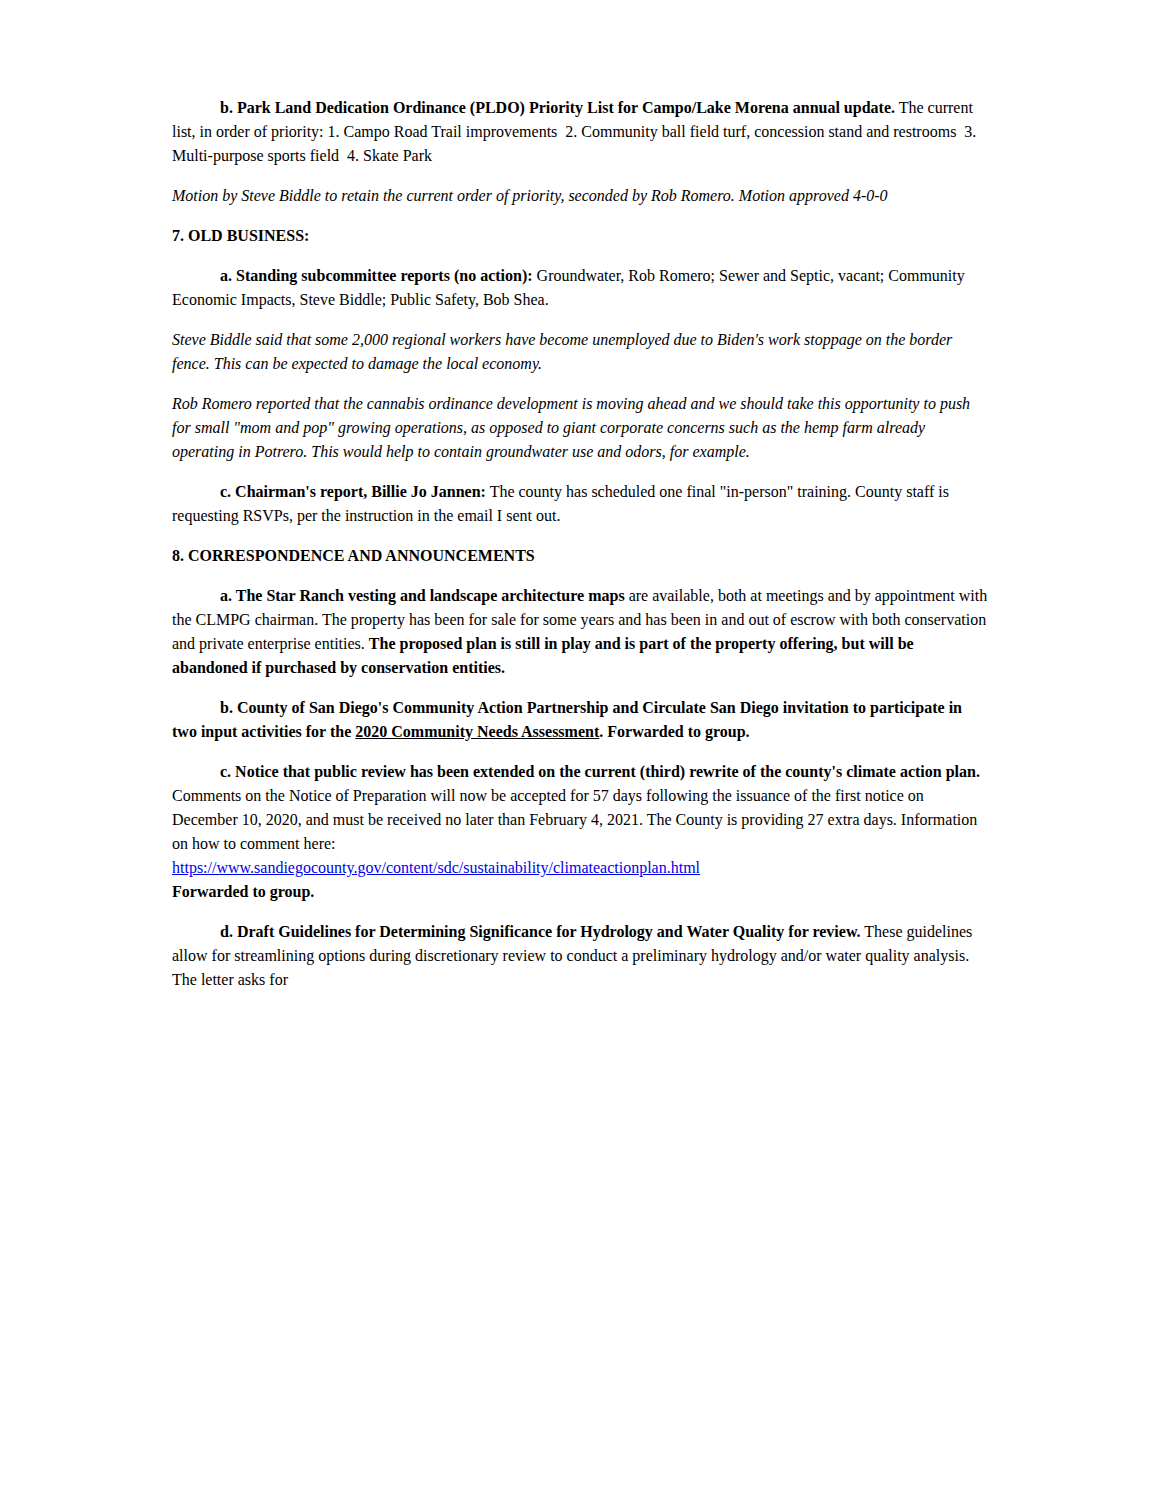b. Park Land Dedication Ordinance (PLDO) Priority List for Campo/Lake Morena annual update. The current list, in order of priority: 1. Campo Road Trail improvements 2. Community ball field turf, concession stand and restrooms 3. Multi-purpose sports field 4. Skate Park
Motion by Steve Biddle to retain the current order of priority, seconded by Rob Romero. Motion approved 4-0-0
7. OLD BUSINESS:
a. Standing subcommittee reports (no action): Groundwater, Rob Romero; Sewer and Septic, vacant; Community Economic Impacts, Steve Biddle; Public Safety, Bob Shea.
Steve Biddle said that some 2,000 regional workers have become unemployed due to Biden's work stoppage on the border fence. This can be expected to damage the local economy.
Rob Romero reported that the cannabis ordinance development is moving ahead and we should take this opportunity to push for small "mom and pop" growing operations, as opposed to giant corporate concerns such as the hemp farm already operating in Potrero. This would help to contain groundwater use and odors, for example.
c. Chairman's report, Billie Jo Jannen: The county has scheduled one final "in-person" training. County staff is requesting RSVPs, per the instruction in the email I sent out.
8. CORRESPONDENCE AND ANNOUNCEMENTS
a. The Star Ranch vesting and landscape architecture maps are available, both at meetings and by appointment with the CLMPG chairman. The property has been for sale for some years and has been in and out of escrow with both conservation and private enterprise entities. The proposed plan is still in play and is part of the property offering, but will be abandoned if purchased by conservation entities.
b. County of San Diego's Community Action Partnership and Circulate San Diego invitation to participate in two input activities for the 2020 Community Needs Assessment. Forwarded to group.
c. Notice that public review has been extended on the current (third) rewrite of the county's climate action plan. Comments on the Notice of Preparation will now be accepted for 57 days following the issuance of the first notice on December 10, 2020, and must be received no later than February 4, 2021. The County is providing 27 extra days. Information on how to comment here:
https://www.sandiegocounty.gov/content/sdc/sustainability/climateactionplan.html
Forwarded to group.
d. Draft Guidelines for Determining Significance for Hydrology and Water Quality for review. These guidelines allow for streamlining options during discretionary review to conduct a preliminary hydrology and/or water quality analysis. The letter asks for